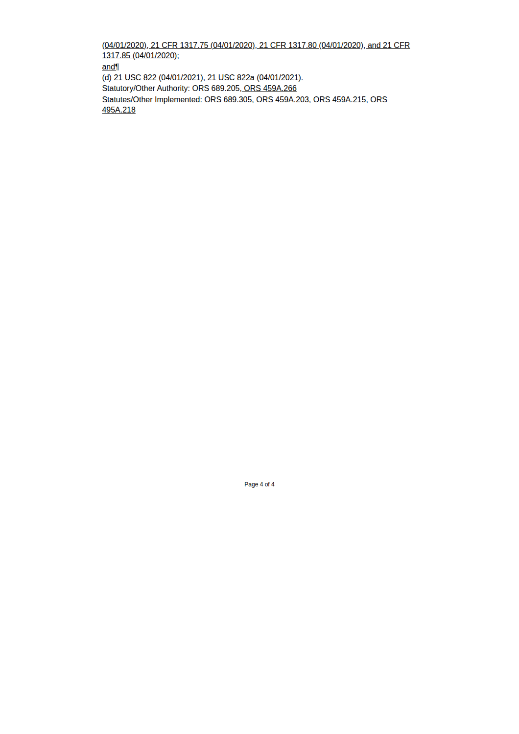(04/01/2020), 21 CFR 1317.75 (04/01/2020), 21 CFR 1317.80 (04/01/2020), and 21 CFR 1317.85 (04/01/2020);
and¶
(d) 21 USC 822 (04/01/2021), 21 USC 822a (04/01/2021).
Statutory/Other Authority: ORS 689.205, ORS 459A.266
Statutes/Other Implemented: ORS 689.305, ORS 459A.203, ORS 459A.215, ORS 495A.218
Page 4 of 4